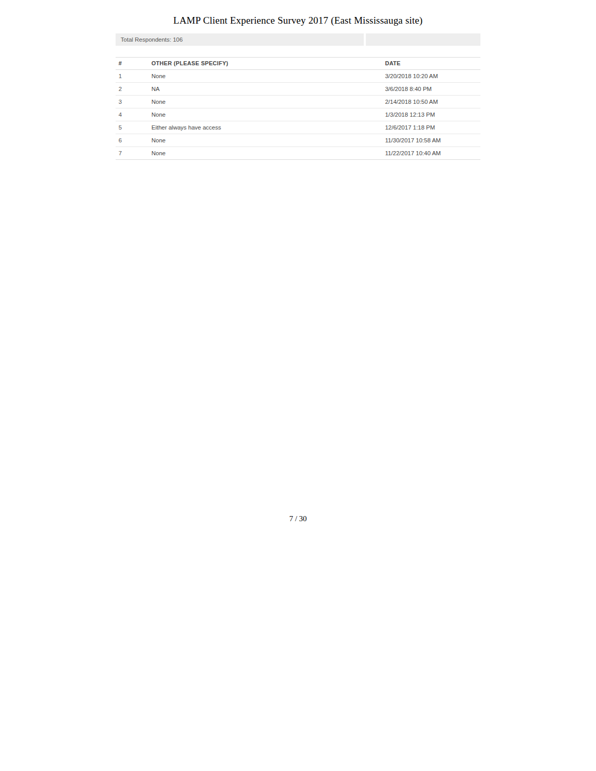LAMP Client Experience Survey 2017 (East Mississauga site)
Total Respondents: 106
| # | OTHER (PLEASE SPECIFY) | DATE |
| --- | --- | --- |
| 1 | None | 3/20/2018 10:20 AM |
| 2 | NA | 3/6/2018 8:40 PM |
| 3 | None | 2/14/2018 10:50 AM |
| 4 | None | 1/3/2018 12:13 PM |
| 5 | Either always have access | 12/6/2017 1:18 PM |
| 6 | None | 11/30/2017 10:58 AM |
| 7 | None | 11/22/2017 10:40 AM |
7 / 30